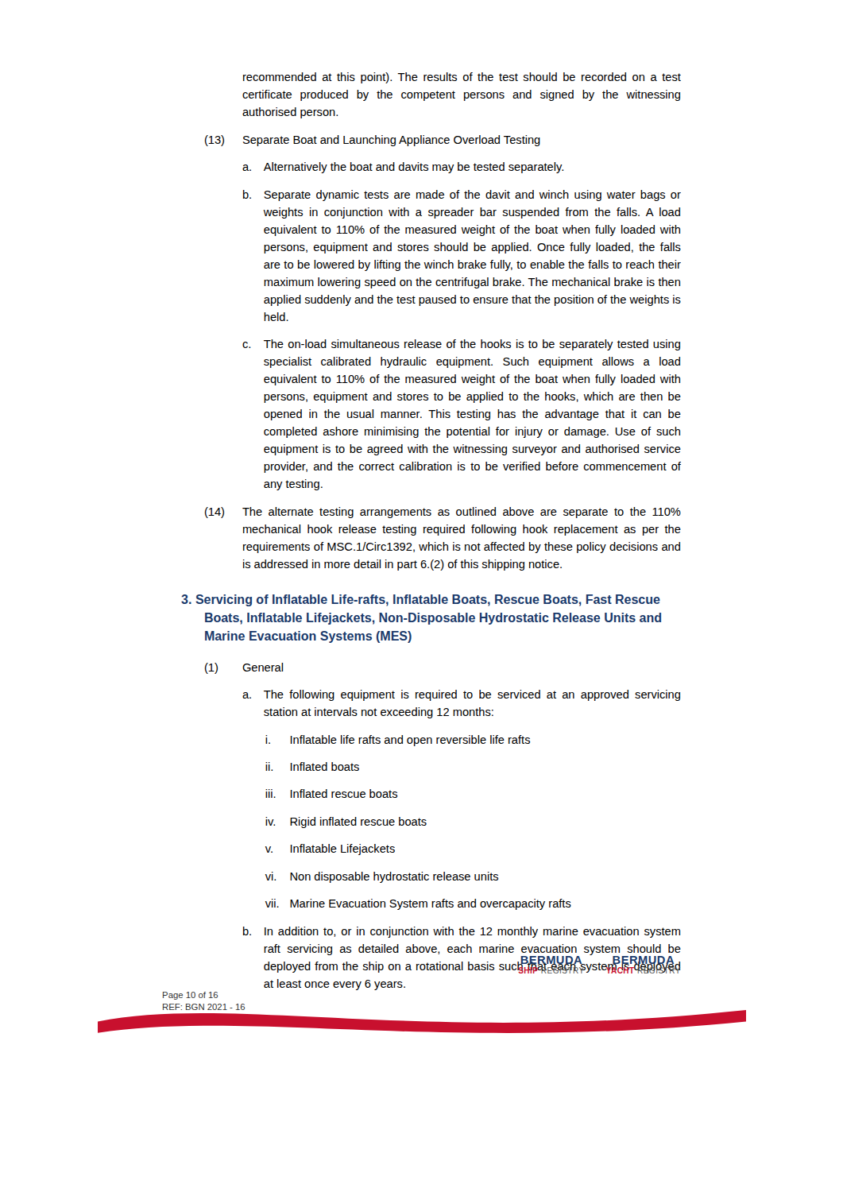recommended at this point). The results of the test should be recorded on a test certificate produced by the competent persons and signed by the witnessing authorised person.
(13)
Separate Boat and Launching Appliance Overload Testing
a.
Alternatively the boat and davits may be tested separately.
b.
Separate dynamic tests are made of the davit and winch using water bags or weights in conjunction with a spreader bar suspended from the falls. A load equivalent to 110% of the measured weight of the boat when fully loaded with persons, equipment and stores should be applied. Once fully loaded, the falls are to be lowered by lifting the winch brake fully, to enable the falls to reach their maximum lowering speed on the centrifugal brake. The mechanical brake is then applied suddenly and the test paused to ensure that the position of the weights is held.
c.
The on-load simultaneous release of the hooks is to be separately tested using specialist calibrated hydraulic equipment. Such equipment allows a load equivalent to 110% of the measured weight of the boat when fully loaded with persons, equipment and stores to be applied to the hooks, which are then be opened in the usual manner. This testing has the advantage that it can be completed ashore minimising the potential for injury or damage. Use of such equipment is to be agreed with the witnessing surveyor and authorised service provider, and the correct calibration is to be verified before commencement of any testing.
(14)
The alternate testing arrangements as outlined above are separate to the 110% mechanical hook release testing required following hook replacement as per the requirements of MSC.1/Circ1392, which is not affected by these policy decisions and is addressed in more detail in part 6.(2) of this shipping notice.
3. Servicing of Inflatable Life-rafts, Inflatable Boats, Rescue Boats, Fast Rescue Boats, Inflatable Lifejackets, Non-Disposable Hydrostatic Release Units and Marine Evacuation Systems (MES)
(1)
General
a.
The following equipment is required to be serviced at an approved servicing station at intervals not exceeding 12 months:
i.
Inflatable life rafts and open reversible life rafts
ii.
Inflated boats
iii.
Inflated rescue boats
iv.
Rigid inflated rescue boats
v.
Inflatable Lifejackets
vi.
Non disposable hydrostatic release units
vii.
Marine Evacuation System rafts and overcapacity rafts
b.
In addition to, or in conjunction with the 12 monthly marine evacuation system raft servicing as detailed above, each marine evacuation system should be deployed from the ship on a rotational basis such that each system is deployed at least once every 6 years.
BERMUDA
SHIP REGISTRY
BERMUDA
YACHT REGISTRY
Page 10 of 16
REF: BGN 2021 - 16